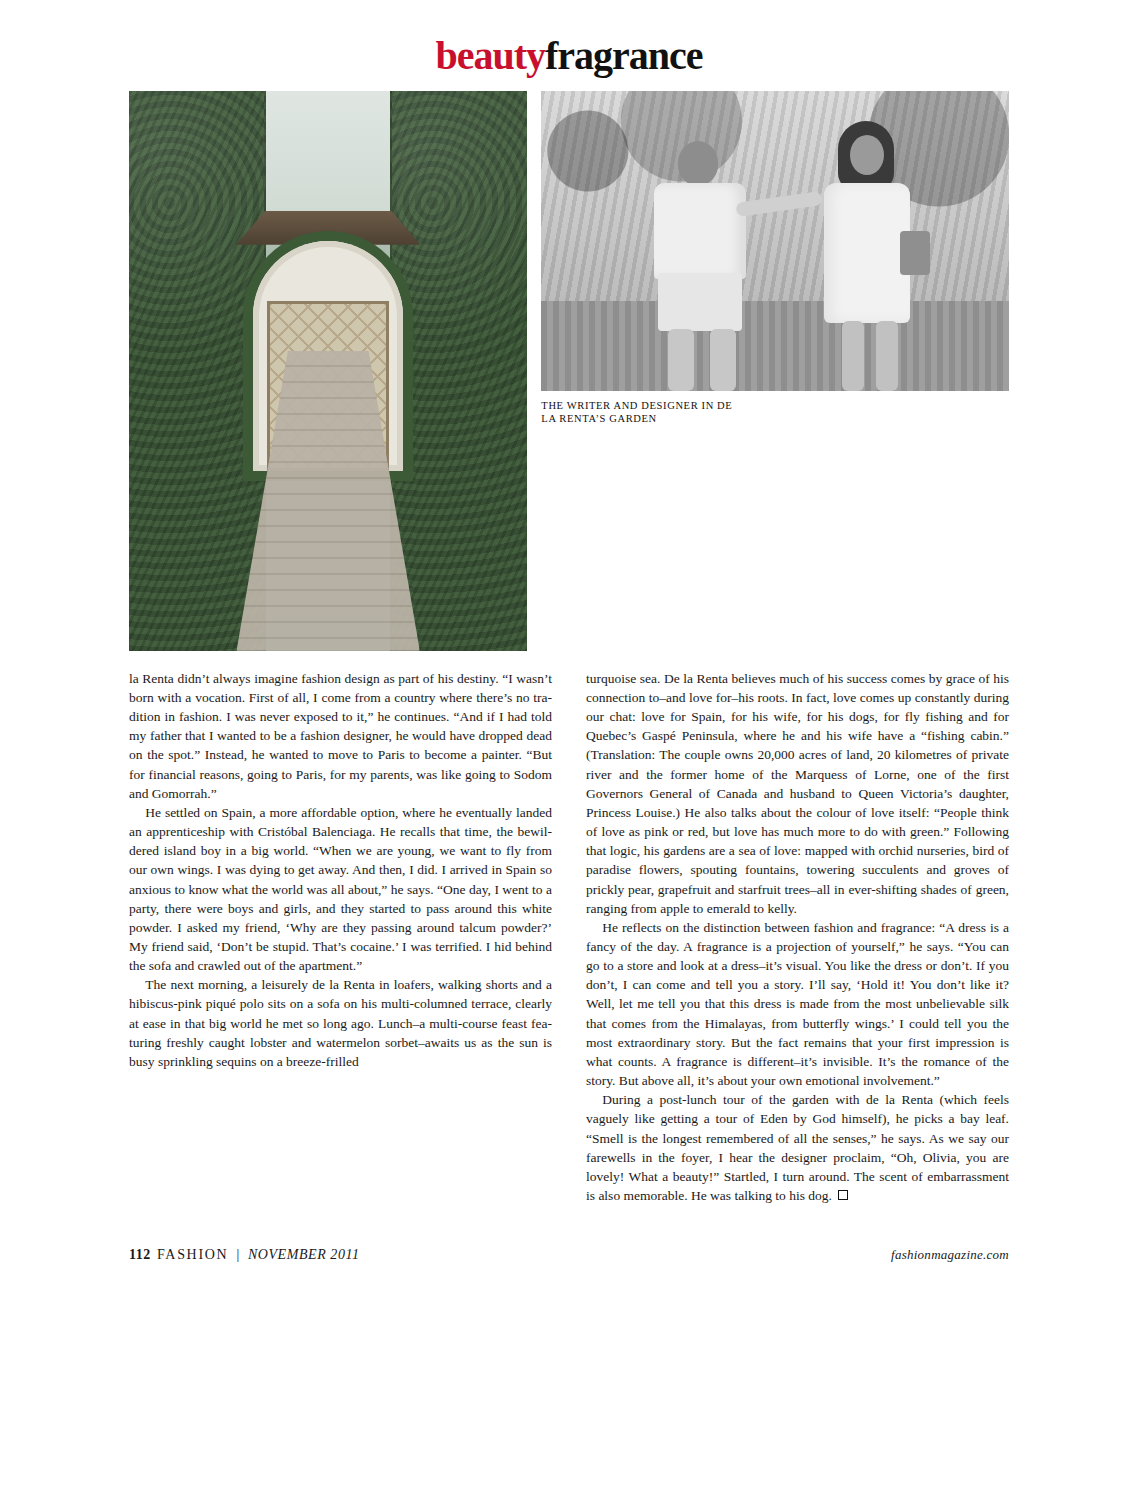beauty fragrance
The writer and designer in de la Renta’s garden
la Renta didn’t always imagine fashion design as part of his destiny. “I wasn’t born with a vocation. First of all, I come from a country where there’s no tradition in fashion. I was never exposed to it,” he continues. “And if I had told my father that I wanted to be a fashion designer, he would have dropped dead on the spot.” Instead, he wanted to move to Paris to become a painter. “But for financial reasons, going to Paris, for my parents, was like going to Sodom and Gomorrah.”
He settled on Spain, a more affordable option, where he eventually landed an apprenticeship with Cristóbal Balenciaga. He recalls that time, the bewildered island boy in a big world. “When we are young, we want to fly from our own wings. I was dying to get away. And then, I did. I arrived in Spain so anxious to know what the world was all about,” he says. “One day, I went to a party, there were boys and girls, and they started to pass around this white powder. I asked my friend, ‘Why are they passing around talcum powder?’ My friend said, ‘Don’t be stupid. That’s cocaine.’ I was terrified. I hid behind the sofa and crawled out of the apartment.”
The next morning, a leisurely de la Renta in loafers, walking shorts and a hibiscus-pink piqué polo sits on a sofa on his multi-columned terrace, clearly at ease in that big world he met so long ago. Lunch–a multi-course feast featuring freshly caught lobster and watermelon sorbet–awaits us as the sun is busy sprinkling sequins on a breeze-frilled
turquoise sea. De la Renta believes much of his success comes by grace of his connection to–and love for–his roots. In fact, love comes up constantly during our chat: love for Spain, for his wife, for his dogs, for fly fishing and for Quebec’s Gaspé Peninsula, where he and his wife have a “fishing cabin.” (Translation: The couple owns 20,000 acres of land, 20 kilometres of private river and the former home of the Marquess of Lorne, one of the first Governors General of Canada and husband to Queen Victoria’s daughter, Princess Louise.) He also talks about the colour of love itself: “People think of love as pink or red, but love has much more to do with green.” Following that logic, his gardens are a sea of love: mapped with orchid nurseries, bird of paradise flowers, spouting fountains, towering succulents and groves of prickly pear, grapefruit and starfruit trees–all in ever-shifting shades of green, ranging from apple to emerald to kelly.
He reflects on the distinction between fashion and fragrance: “A dress is a fancy of the day. A fragrance is a projection of yourself,” he says. “You can go to a store and look at a dress–it’s visual. You like the dress or don’t. If you don’t, I can come and tell you a story. I’ll say, ‘Hold it! You don’t like it? Well, let me tell you that this dress is made from the most unbelievable silk that comes from the Himalayas, from butterfly wings.’ I could tell you the most extraordinary story. But the fact remains that your first impression is what counts. A fragrance is different–it’s invisible. It’s the romance of the story. But above all, it’s about your own emotional involvement.”
During a post-lunch tour of the garden with de la Renta (which feels vaguely like getting a tour of Eden by God himself), he picks a bay leaf. “Smell is the longest remembered of all the senses,” he says. As we say our farewells in the foyer, I hear the designer proclaim, “Oh, Olivia, you are lovely! What a beauty!” Startled, I turn around. The scent of embarrassment is also memorable. He was talking to his dog.
112 FASHION | NOVEMBER 2011
fashionmagazine.com